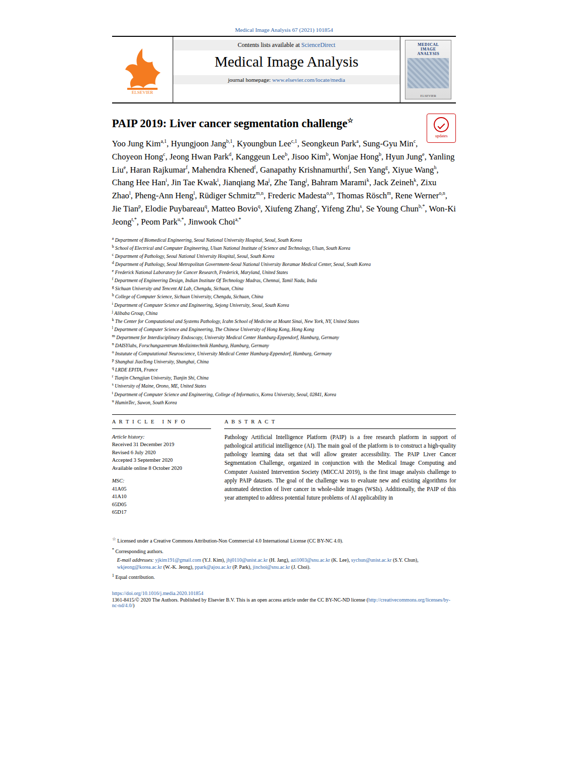Medical Image Analysis 67 (2021) 101854
ELSEVIER
Contents lists available at ScienceDirect
Medical Image Analysis
journal homepage: www.elsevier.com/locate/media
MEDICAL
IMAGE
ANALYSIS
ELSEVIER
updates
PAIP 2019: Liver cancer segmentation challenge☆
Yoo Jung Kima,1, Hyungjoon Jangb,1, Kyoungbun Leec,1, Seongkeun Parka, Sung-Gyu Minc, Choyeon Hongc, Jeong Hwan Parkd, Kanggeun Leeb, Jisoo Kimb, Wonjae Hongb, Hyun Junge, Yanling Liue, Haran Rajkumarf, Mahendra Khenedf, Ganapathy Krishnamurthif, Sen Yangg, Xiyue Wangh, Chang Hee Hani, Jin Tae Kwaki, Jianqiang Maj, Zhe Tangj, Bahram Maramik, Jack Zeinehk, Zixu Zhaol, Pheng-Ann Hengl, Rüdiger Schmitzm,n, Frederic Madestao,n, Thomas Röschm, Rene Wernero,n, Jie Tianp, Elodie Puybareauq, Matteo Bovioq, Xiufeng Zhangr, Yifeng Zhus, Se Young Chunb,*, Won-Ki Jeongt,*, Peom Parku,*, Jinwook Choia,*
a Department of Biomedical Engineering, Seoul National University Hospital, Seoul, South Korea
b School of Electrical and Computer Engineering, Ulsan National Institute of Science and Technology, Ulsan, South Korea
c Department of Pathology, Seoul National University Hospital, Seoul, South Korea
d Department of Pathology, Seoul Metropolitan Government-Seoul National University Boramae Medical Center, Seoul, South Korea
e Frederick National Laboratory for Cancer Research, Frederick, Maryland, United States
f Department of Engineering Design, Indian Institute Of Technology Madras, Chennai, Tamil Nadu, India
g Sichuan University and Tencent AI Lab, Chengdu, Sichuan, China
h College of Computer Science, Sichuan University, Chengdu, Sichuan, China
i Department of Computer Science and Engineering, Sejong University, Seoul, South Korea
j Alibaba Group, China
k The Center for Computational and Systems Pathology, Icahn School of Medicine at Mount Sinai, New York, NY, United States
l Department of Computer Science and Engineering, The Chinese University of Hong Kong, Hong Kong
m Department for Interdisciplinary Endoscopy, University Medical Center Hamburg-Eppendorf, Hamburg, Germany
n DAISYlabs, Forschungszentrum Medizintechnik Hamburg, Hamburg, Germany
o Instutute of Computational Neuroscience, University Medical Center Hamburg-Eppendorf, Hamburg, Germany
p Shanghai JiaoTong University, Shanghai, China
q LRDE EPITA, France
r Tianjin Chengjian University, Tianjin Shi, China
s University of Maine, Orono, ME, United States
t Department of Computer Science and Engineering, College of Informatics, Korea University, Seoul, 02841, Korea
u HuminTec, Suwon, South Korea
A R T I C L E I N F O
Article history:
Received 31 December 2019
Revised 6 July 2020
Accepted 3 September 2020
Available online 8 October 2020
MSC:
41A05
41A10
65D05
65D17
A B S T R A C T
Pathology Artificial Intelligence Platform (PAIP) is a free research platform in support of pathological artificial intelligence (AI). The main goal of the platform is to construct a high-quality pathology learning data set that will allow greater accessibility. The PAIP Liver Cancer Segmentation Challenge, organized in conjunction with the Medical Image Computing and Computer Assisted Intervention Society (MICCAI 2019), is the first image analysis challenge to apply PAIP datasets. The goal of the challenge was to evaluate new and existing algorithms for automated detection of liver cancer in whole-slide images (WSIs). Additionally, the PAIP of this year attempted to address potential future problems of AI applicability in
☆ Licensed under a Creative Commons Attribution-Non Commercial 4.0 International License (CC BY-NC 4.0).
* Corresponding authors.
E-mail addresses: yjkim191@gmail.com (Y.J. Kim), jhj0110@unist.ac.kr (H. Jang), azi1003@snu.ac.kr (K. Lee), sychun@unist.ac.kr (S.Y. Chun), wkjeong@korea.ac.kr (W.-K. Jeong), ppark@ajou.ac.kr (P. Park), jinchoi@snu.ac.kr (J. Choi).
1 Equal contribution.
https://doi.org/10.1016/j.media.2020.101854
1361-8415/© 2020 The Authors. Published by Elsevier B.V. This is an open access article under the CC BY-NC-ND license (http://creativecommons.org/licenses/by-nc-nd/4.0/)